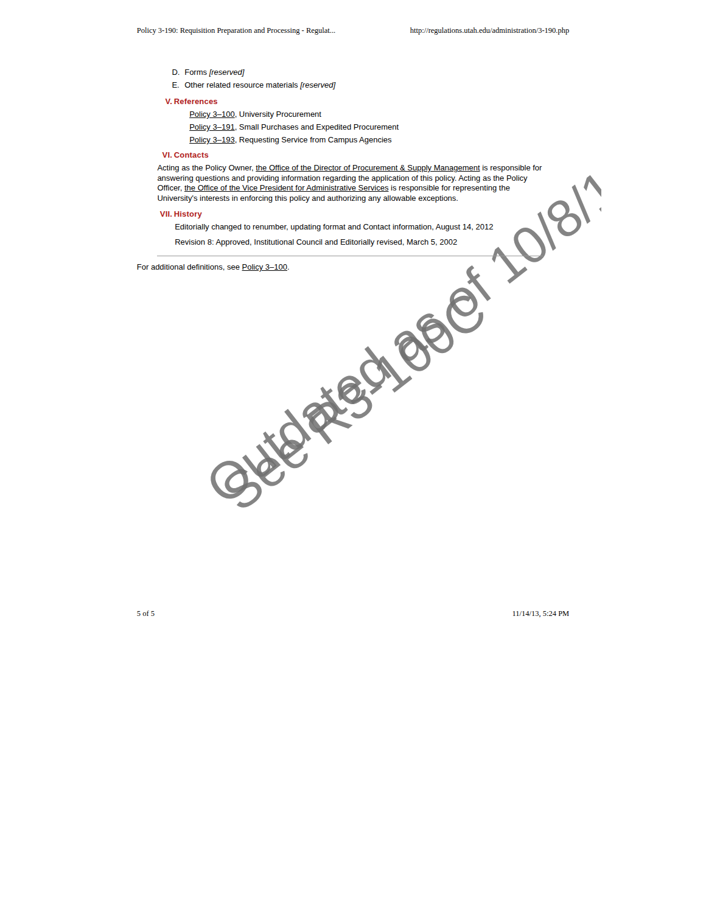Policy 3-190: Requisition Preparation and Processing - Regulat...
http://regulations.utah.edu/administration/3-190.php
D. Forms [reserved]
E. Other related resource materials [reserved]
V. References
Policy 3–100, University Procurement
Policy 3–191, Small Purchases and Expedited Procurement
Policy 3–193, Requesting Service from Campus Agencies
VI. Contacts
Acting as the Policy Owner, the Office of the Director of Procurement & Supply Management is responsible for answering questions and providing information regarding the application of this policy. Acting as the Policy Officer, the Office of the Vice President for Administrative Services is responsible for representing the University's interests in enforcing this policy and authorizing any allowable exceptions.
VII. History
Editorially changed to renumber, updating format and Contact information, August 14, 2012
Revision 8: Approved, Institutional Council and Editorially revised, March 5, 2002
For additional definitions, see Policy 3–100.
Outdated as of 10/8/13
See R3-100C
5 of 5
11/14/13, 5:24 PM